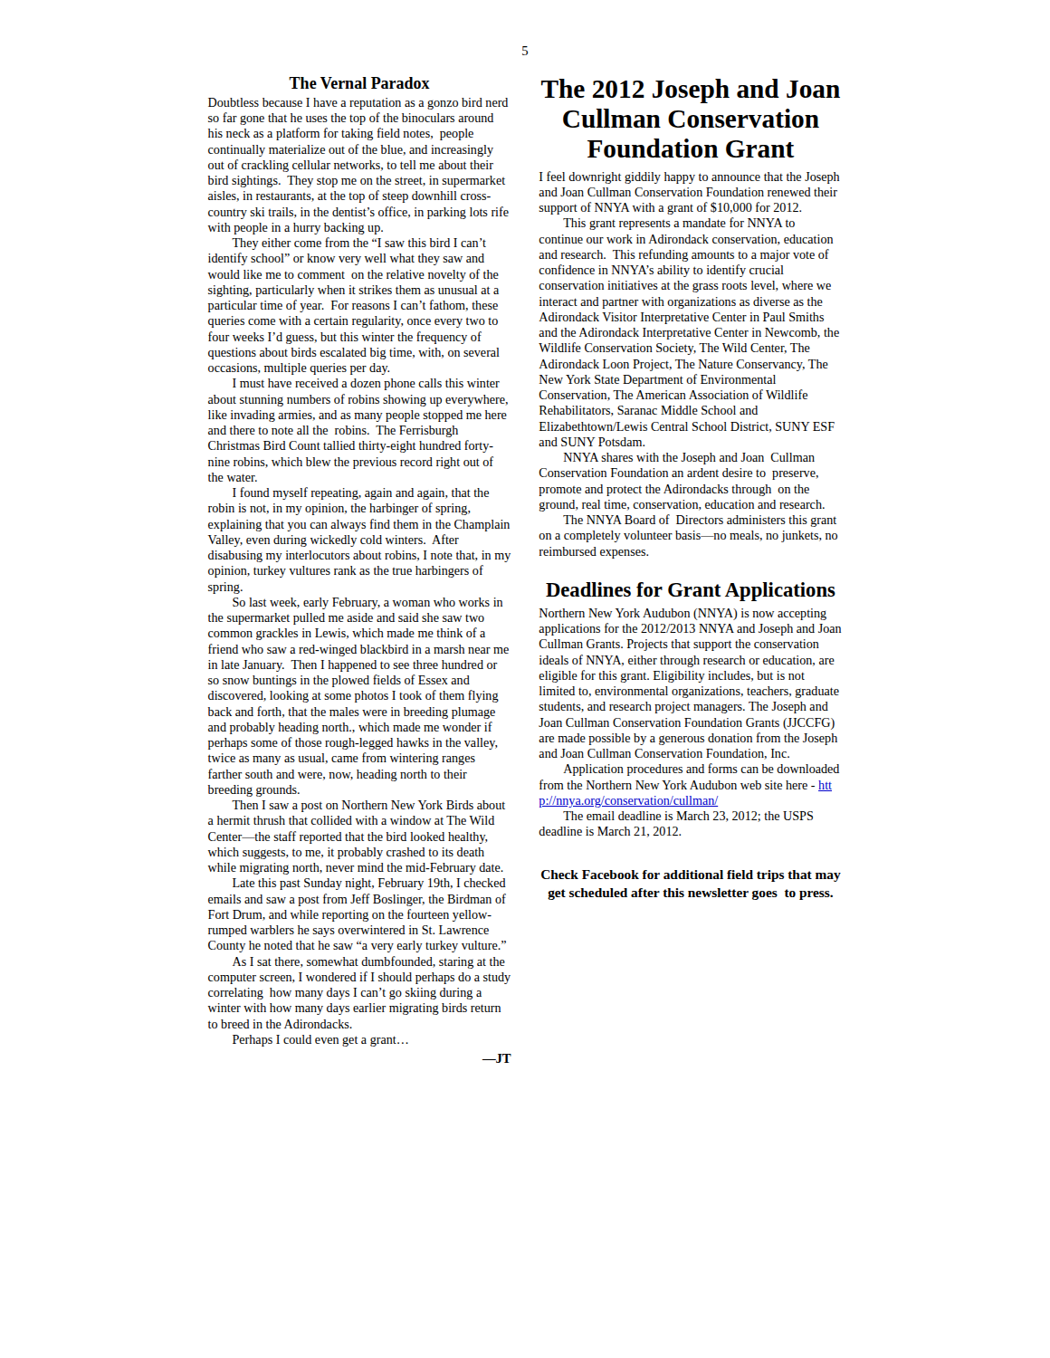5
The Vernal Paradox
Doubtless because I have a reputation as a gonzo bird nerd so far gone that he uses the top of the binoculars around his neck as a platform for taking field notes, people continually materialize out of the blue, and increasingly out of crackling cellular networks, to tell me about their bird sightings. They stop me on the street, in supermarket aisles, in restaurants, at the top of steep downhill cross-country ski trails, in the dentist’s office, in parking lots rife with people in a hurry backing up.
They either come from the “I saw this bird I can’t identify school” or know very well what they saw and would like me to comment on the relative novelty of the sighting, particularly when it strikes them as unusual at a particular time of year. For reasons I can’t fathom, these queries come with a certain regularity, once every two to four weeks I’d guess, but this winter the frequency of questions about birds escalated big time, with, on several occasions, multiple queries per day.
I must have received a dozen phone calls this winter about stunning numbers of robins showing up everywhere, like invading armies, and as many people stopped me here and there to note all the robins. The Ferrisburgh Christmas Bird Count tallied thirty-eight hundred forty-nine robins, which blew the previous record right out of the water.
I found myself repeating, again and again, that the robin is not, in my opinion, the harbinger of spring, explaining that you can always find them in the Champlain Valley, even during wickedly cold winters. After disabusing my interlocutors about robins, I note that, in my opinion, turkey vultures rank as the true harbingers of spring.
So last week, early February, a woman who works in the supermarket pulled me aside and said she saw two common grackles in Lewis, which made me think of a friend who saw a red-winged blackbird in a marsh near me in late January. Then I happened to see three hundred or so snow buntings in the plowed fields of Essex and discovered, looking at some photos I took of them flying back and forth, that the males were in breeding plumage and probably heading north., which made me wonder if perhaps some of those rough-legged hawks in the valley, twice as many as usual, came from wintering ranges farther south and were, now, heading north to their breeding grounds.
Then I saw a post on Northern New York Birds about a hermit thrush that collided with a window at The Wild Center—the staff reported that the bird looked healthy, which suggests, to me, it probably crashed to its death while migrating north, never mind the mid-February date.
Late this past Sunday night, February 19th, I checked emails and saw a post from Jeff Boslinger, the Birdman of Fort Drum, and while reporting on the fourteen yellow-rumped warblers he says overwintered in St. Lawrence County he noted that he saw “a very early turkey vulture.”
As I sat there, somewhat dumbfounded, staring at the computer screen, I wondered if I should perhaps do a study correlating how many days I can’t go skiing during a winter with how many days earlier migrating birds return to breed in the Adirondacks.
Perhaps I could even get a grant…
—JT
The 2012 Joseph and Joan Cullman Conservation Foundation Grant
I feel downright giddily happy to announce that the Joseph and Joan Cullman Conservation Foundation renewed their support of NNYA with a grant of $10,000 for 2012.
This grant represents a mandate for NNYA to continue our work in Adirondack conservation, education and research. This refunding amounts to a major vote of confidence in NNYA’s ability to identify crucial conservation initiatives at the grass roots level, where we interact and partner with organizations as diverse as the Adirondack Visitor Interpretative Center in Paul Smiths and the Adirondack Interpretative Center in Newcomb, the Wildlife Conservation Society, The Wild Center, The Adirondack Loon Project, The Nature Conservancy, The New York State Department of Environmental Conservation, The American Association of Wildlife Rehabilitators, Saranac Middle School and Elizabethtown/Lewis Central School District, SUNY ESF and SUNY Potsdam.
NNYA shares with the Joseph and Joan Cullman Conservation Foundation an ardent desire to preserve, promote and protect the Adirondacks through on the ground, real time, conservation, education and research.
The NNYA Board of Directors administers this grant on a completely volunteer basis—no meals, no junkets, no reimbursed expenses.
Deadlines for Grant Applications
Northern New York Audubon (NNYA) is now accepting applications for the 2012/2013 NNYA and Joseph and Joan Cullman Grants. Projects that support the conservation ideals of NNYA, either through research or education, are eligible for this grant. Eligibility includes, but is not limited to, environmental organizations, teachers, graduate students, and research project managers. The Joseph and Joan Cullman Conservation Foundation Grants (JJCCFG) are made possible by a generous donation from the Joseph and Joan Cullman Conservation Foundation, Inc.
Application procedures and forms can be downloaded from the Northern New York Audubon web site here - http://nnya.org/conservation/cullman/
The email deadline is March 23, 2012; the USPS deadline is March 21, 2012.
Check Facebook for additional field trips that may get scheduled after this newsletter goes to press.